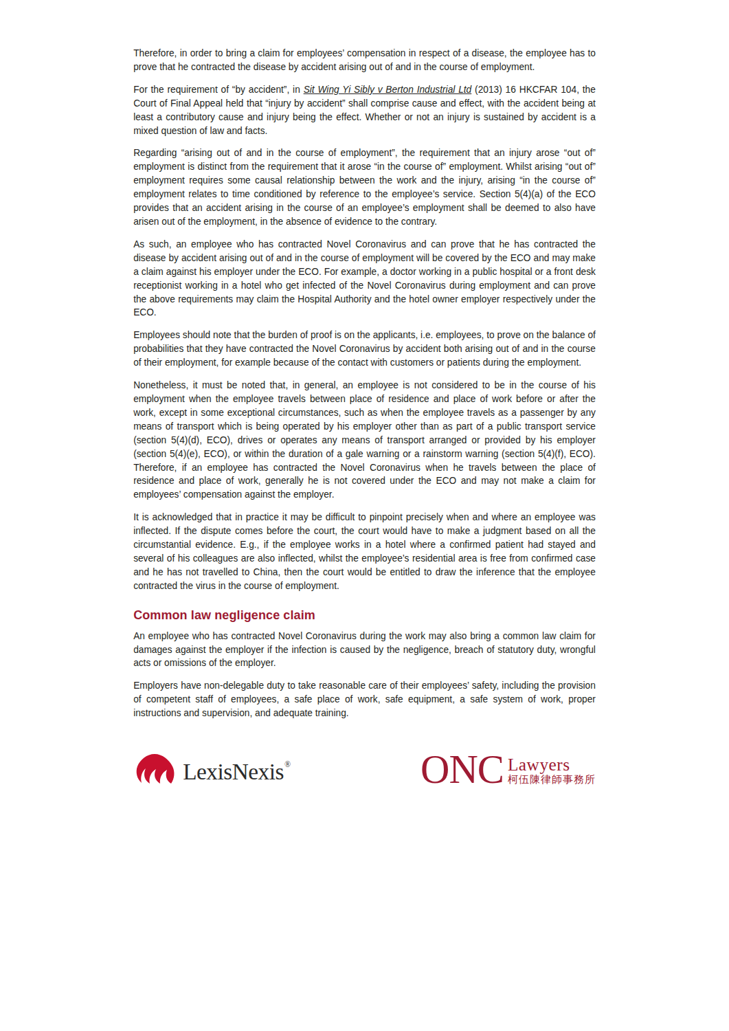Therefore, in order to bring a claim for employees’ compensation in respect of a disease, the employee has to prove that he contracted the disease by accident arising out of and in the course of employment.
For the requirement of “by accident”, in Sit Wing Yi Sibly v Berton Industrial Ltd (2013) 16 HKCFAR 104, the Court of Final Appeal held that “injury by accident” shall comprise cause and effect, with the accident being at least a contributory cause and injury being the effect. Whether or not an injury is sustained by accident is a mixed question of law and facts.
Regarding “arising out of and in the course of employment”, the requirement that an injury arose “out of” employment is distinct from the requirement that it arose “in the course of” employment. Whilst arising “out of” employment requires some causal relationship between the work and the injury, arising “in the course of” employment relates to time conditioned by reference to the employee’s service. Section 5(4)(a) of the ECO provides that an accident arising in the course of an employee’s employment shall be deemed to also have arisen out of the employment, in the absence of evidence to the contrary.
As such, an employee who has contracted Novel Coronavirus and can prove that he has contracted the disease by accident arising out of and in the course of employment will be covered by the ECO and may make a claim against his employer under the ECO. For example, a doctor working in a public hospital or a front desk receptionist working in a hotel who get infected of the Novel Coronavirus during employment and can prove the above requirements may claim the Hospital Authority and the hotel owner employer respectively under the ECO.
Employees should note that the burden of proof is on the applicants, i.e. employees, to prove on the balance of probabilities that they have contracted the Novel Coronavirus by accident both arising out of and in the course of their employment, for example because of the contact with customers or patients during the employment.
Nonetheless, it must be noted that, in general, an employee is not considered to be in the course of his employment when the employee travels between place of residence and place of work before or after the work, except in some exceptional circumstances, such as when the employee travels as a passenger by any means of transport which is being operated by his employer other than as part of a public transport service (section 5(4)(d), ECO), drives or operates any means of transport arranged or provided by his employer (section 5(4)(e), ECO), or within the duration of a gale warning or a rainstorm warning (section 5(4)(f), ECO). Therefore, if an employee has contracted the Novel Coronavirus when he travels between the place of residence and place of work, generally he is not covered under the ECO and may not make a claim for employees’ compensation against the employer.
It is acknowledged that in practice it may be difficult to pinpoint precisely when and where an employee was inflected. If the dispute comes before the court, the court would have to make a judgment based on all the circumstantial evidence. E.g., if the employee works in a hotel where a confirmed patient had stayed and several of his colleagues are also inflected, whilst the employee’s residential area is free from confirmed case and he has not travelled to China, then the court would be entitled to draw the inference that the employee contracted the virus in the course of employment.
Common law negligence claim
An employee who has contracted Novel Coronavirus during the work may also bring a common law claim for damages against the employer if the infection is caused by the negligence, breach of statutory duty, wrongful acts or omissions of the employer.
Employers have non-delegable duty to take reasonable care of their employees’ safety, including the provision of competent staff of employees, a safe place of work, safe equipment, a safe system of work, proper instructions and supervision, and adequate training.
LexisNexis®
ONC
Lawyers
柯伍陳律師事務所